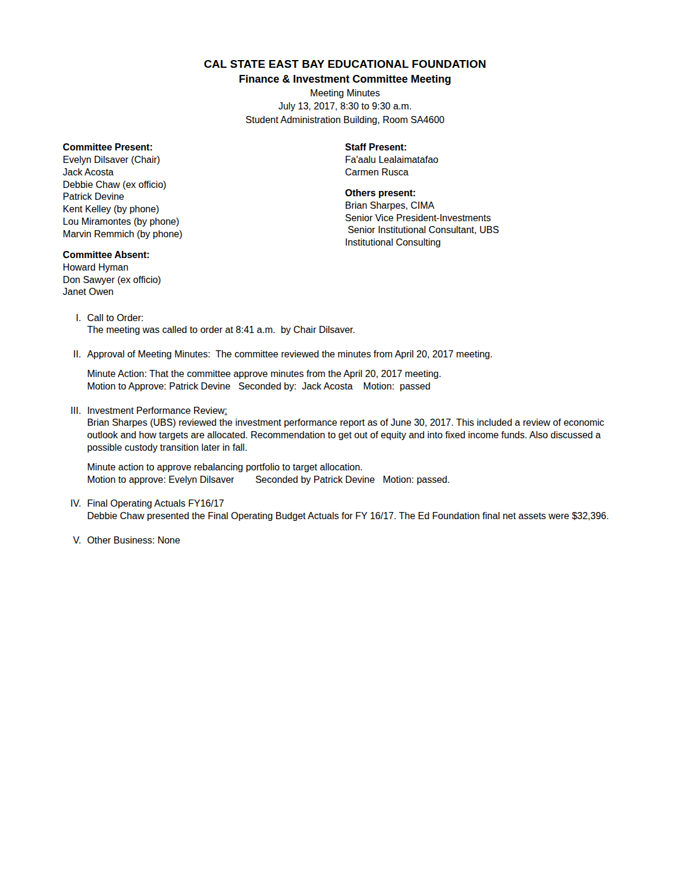CAL STATE EAST BAY EDUCATIONAL FOUNDATION
Finance & Investment Committee Meeting
Meeting Minutes
July 13, 2017, 8:30 to 9:30 a.m.
Student Administration Building, Room SA4600
| Committee Present: Evelyn Dilsaver (Chair) Jack Acosta Debbie Chaw (ex officio) Patrick Devine Kent Kelley (by phone) Lou Miramontes (by phone) Marvin Remmich (by phone) Committee Absent: Howard Hyman Don Sawyer (ex officio) Janet Owen | Staff Present: Fa'aalu Lealaimatafao Carmen Rusca Others present: Brian Sharpes, CIMA Senior Vice President-Investments Senior Institutional Consultant, UBS Institutional Consulting |
Call to Order:
The meeting was called to order at 8:41 a.m. by Chair Dilsaver.
Approval of Meeting Minutes: The committee reviewed the minutes from April 20, 2017 meeting.
Minute Action: That the committee approve minutes from the April 20, 2017 meeting.
Motion to Approve: Patrick Devine Seconded by: Jack Acosta Motion: passed
Investment Performance Review:
Brian Sharpes (UBS) reviewed the investment performance report as of June 30, 2017. This included a review of economic outlook and how targets are allocated. Recommendation to get out of equity and into fixed income funds. Also discussed a possible custody transition later in fall.
Minute action to approve rebalancing portfolio to target allocation.
Motion to approve: Evelyn Dilsaver Seconded by Patrick Devine Motion: passed.
Final Operating Actuals FY16/17
Debbie Chaw presented the Final Operating Budget Actuals for FY 16/17. The Ed Foundation final net assets were $32,396.
Other Business: None